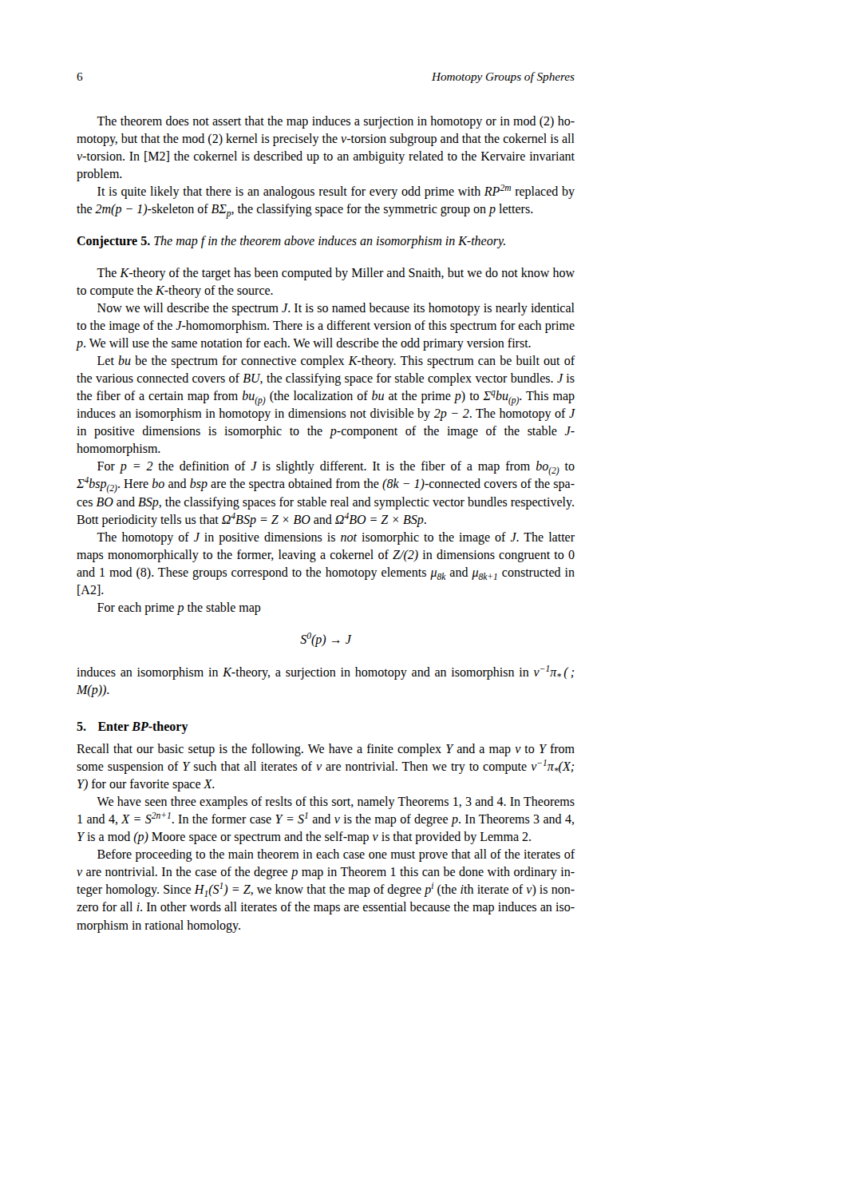6 Homotopy Groups of Spheres
The theorem does not assert that the map induces a surjection in homotopy or in mod (2) homotopy, but that the mod (2) kernel is precisely the v-torsion subgroup and that the cokernel is all v-torsion. In [M2] the cokernel is described up to an ambiguity related to the Kervaire invariant problem.
It is quite likely that there is an analogous result for every odd prime with RP2m replaced by the 2m(p − 1)-skeleton of BΣp, the classifying space for the symmetric group on p letters.
Conjecture 5. The map f in the theorem above induces an isomorphism in K-theory.
The K-theory of the target has been computed by Miller and Snaith, but we do not know how to compute the K-theory of the source.
Now we will describe the spectrum J. It is so named because its homotopy is nearly identical to the image of the J-homomorphism. There is a different version of this spectrum for each prime p. We will use the same notation for each. We will describe the odd primary version first.
Let bu be the spectrum for connective complex K-theory. This spectrum can be built out of the various connected covers of BU, the classifying space for stable complex vector bundles. J is the fiber of a certain map from bu(p) (the localization of bu at the prime p) to Σqbu(p). This map induces an isomorphism in homotopy in dimensions not divisible by 2p − 2. The homotopy of J in positive dimensions is isomorphic to the p-component of the image of the stable J-homomorphism.
For p = 2 the definition of J is slightly different. It is the fiber of a map from bo(2) to Σ4bsp(2). Here bo and bsp are the spectra obtained from the (8k − 1)-connected covers of the spaces BO and BSp, the classifying spaces for stable real and symplectic vector bundles respectively. Bott periodicity tells us that Ω4BSp = Z × BO and Ω4BO = Z × BSp.
The homotopy of J in positive dimensions is not isomorphic to the image of J. The latter maps monomorphically to the former, leaving a cokernel of Z/(2) in dimensions congruent to 0 and 1 mod (8). These groups correspond to the homotopy elements μ8k and μ8k+1 constructed in [A2].
For each prime p the stable map
S0(p) → J
induces an isomorphism in K-theory, a surjection in homotopy and an isomorphisn in v−1π* ( ; M(p)).
5. Enter BP-theory
Recall that our basic setup is the following. We have a finite complex Y and a map v to Y from some suspension of Y such that all iterates of v are nontrivial. Then we try to compute v−1π*(X; Y) for our favorite space X.
We have seen three examples of reslts of this sort, namely Theorems 1, 3 and 4. In Theorems 1 and 4, X = S2n+1. In the former case Y = S1 and v is the map of degree p. In Theorems 3 and 4, Y is a mod (p) Moore space or spectrum and the self-map v is that provided by Lemma 2.
Before proceeding to the main theorem in each case one must prove that all of the iterates of v are nontrivial. In the case of the degree p map in Theorem 1 this can be done with ordinary integer homology. Since H1(S1) = Z, we know that the map of degree pi (the ith iterate of v) is nonzero for all i. In other words all iterates of the maps are essential because the map induces an isomorphism in rational homology.